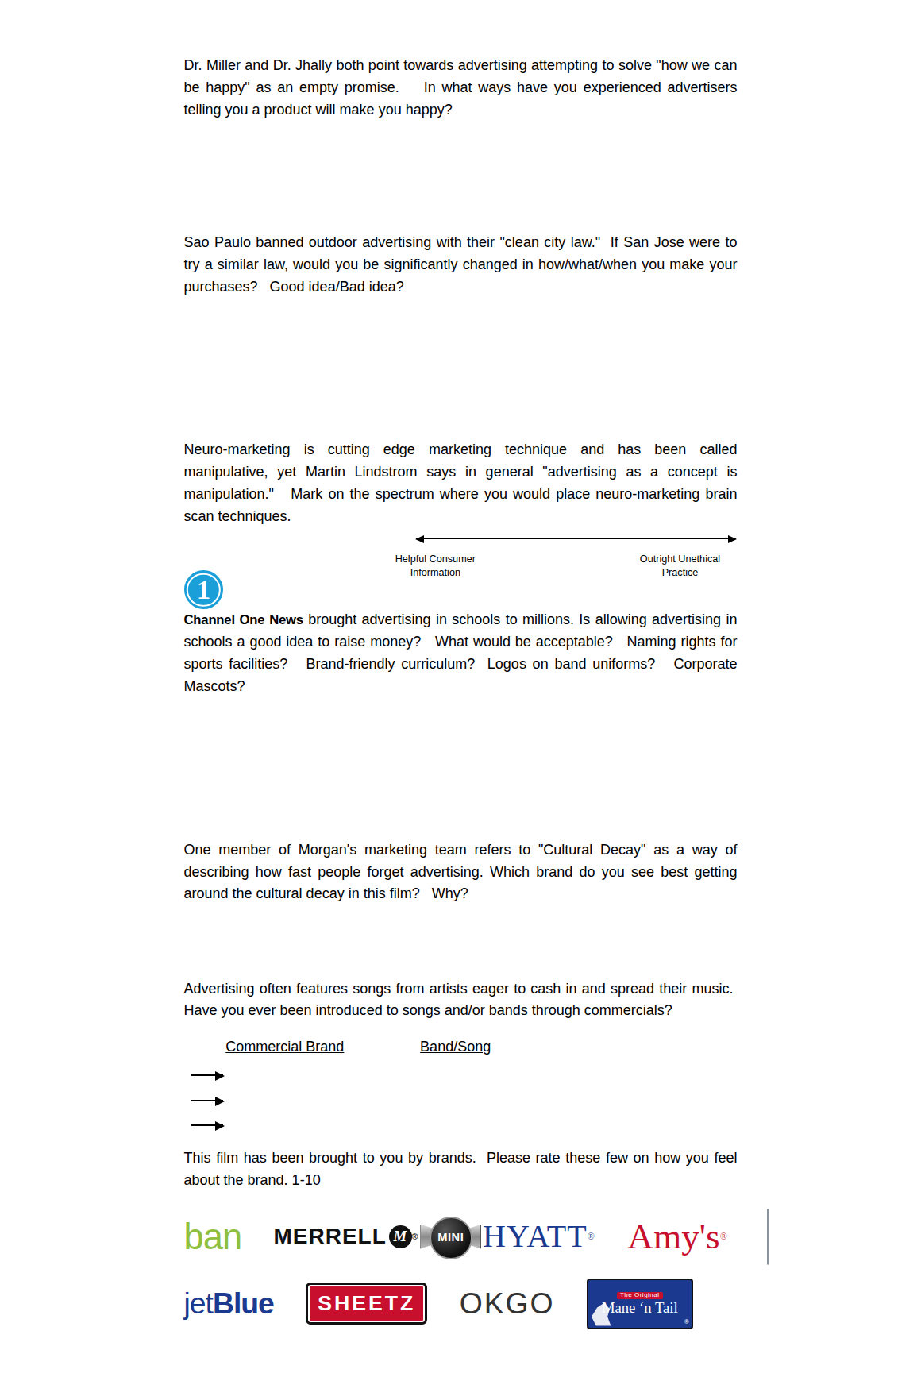Dr. Miller and Dr. Jhally both point towards advertising attempting to solve "how we can be happy" as an empty promise. In what ways have you experienced advertisers telling you a product will make you happy?
Sao Paulo banned outdoor advertising with their "clean city law." If San Jose were to try a similar law, would you be significantly changed in how/what/when you make your purchases? Good idea/Bad idea?
Neuro-marketing is cutting edge marketing technique and has been called manipulative, yet Martin Lindstrom says in general "advertising as a concept is manipulation." Mark on the spectrum where you would place neuro-marketing brain scan techniques.
Helpful Consumer
Information
Outright Unethical
Practice
1
Channel One News brought advertising in schools to millions. Is allowing advertising in schools a good idea to raise money? What would be acceptable? Naming rights for sports facilities? Brand-friendly curriculum? Logos on band uniforms? Corporate Mascots?
One member of Morgan's marketing team refers to "Cultural Decay" as a way of describing how fast people forget advertising. Which brand do you see best getting around the cultural decay in this film? Why?
Advertising often features songs from artists eager to cash in and spread their music. Have you ever been introduced to songs and/or bands through commercials?
Commercial Brand Band/Song
This film has been brought to you by brands. Please rate these few on how you feel about the brand. 1-10
ban MERRELLM® MINI HYATT® Amy's®
jet Blue SHEETZ OKGO The Original Mane ‘n Tail ®